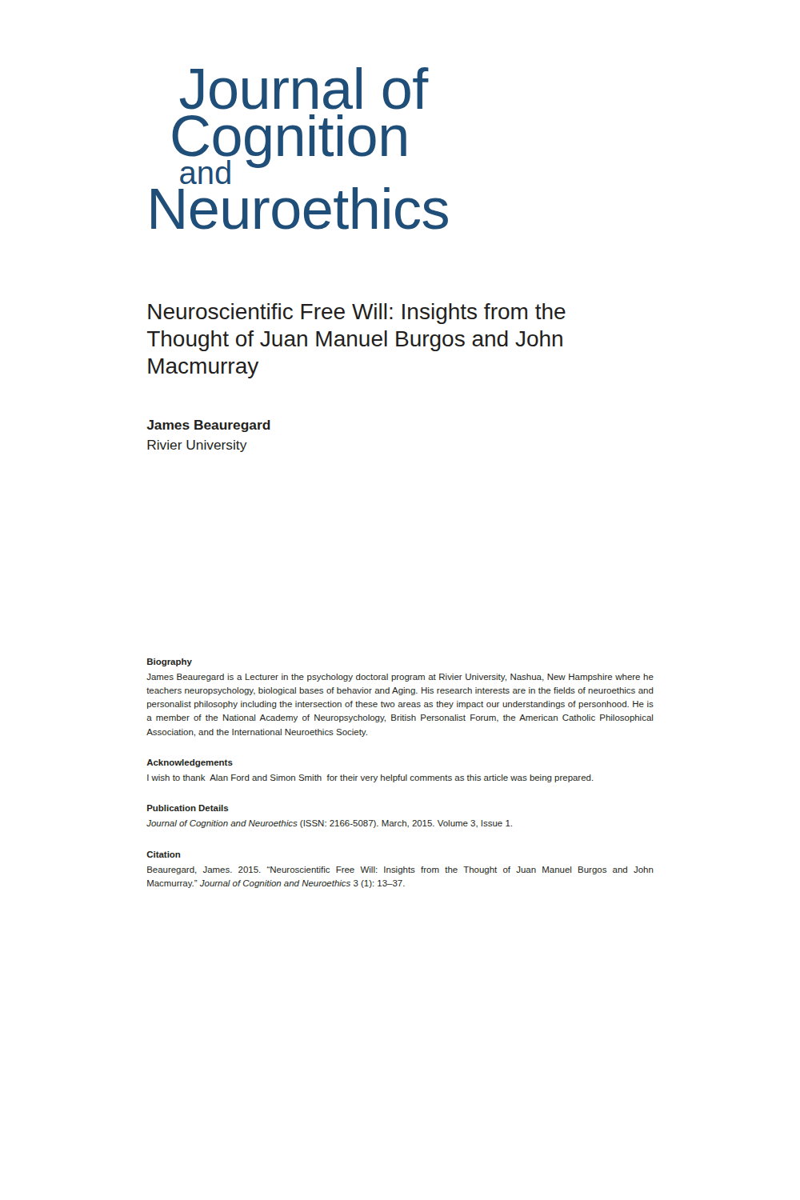Journal of Cognition and Neuroethics
Neuroscientific Free Will: Insights from the Thought of Juan Manuel Burgos and John Macmurray
James Beauregard
Rivier University
Biography
James Beauregard is a Lecturer in the psychology doctoral program at Rivier University, Nashua, New Hampshire where he teachers neuropsychology, biological bases of behavior and Aging. His research interests are in the fields of neuroethics and personalist philosophy including the intersection of these two areas as they impact our understandings of personhood. He is a member of the National Academy of Neuropsychology, British Personalist Forum, the American Catholic Philosophical Association, and the International Neuroethics Society.
Acknowledgements
I wish to thank Alan Ford and Simon Smith for their very helpful comments as this article was being prepared.
Publication Details
Journal of Cognition and Neuroethics (ISSN: 2166-5087). March, 2015. Volume 3, Issue 1.
Citation
Beauregard, James. 2015. “Neuroscientific Free Will: Insights from the Thought of Juan Manuel Burgos and John Macmurray.” Journal of Cognition and Neuroethics 3 (1): 13–37.